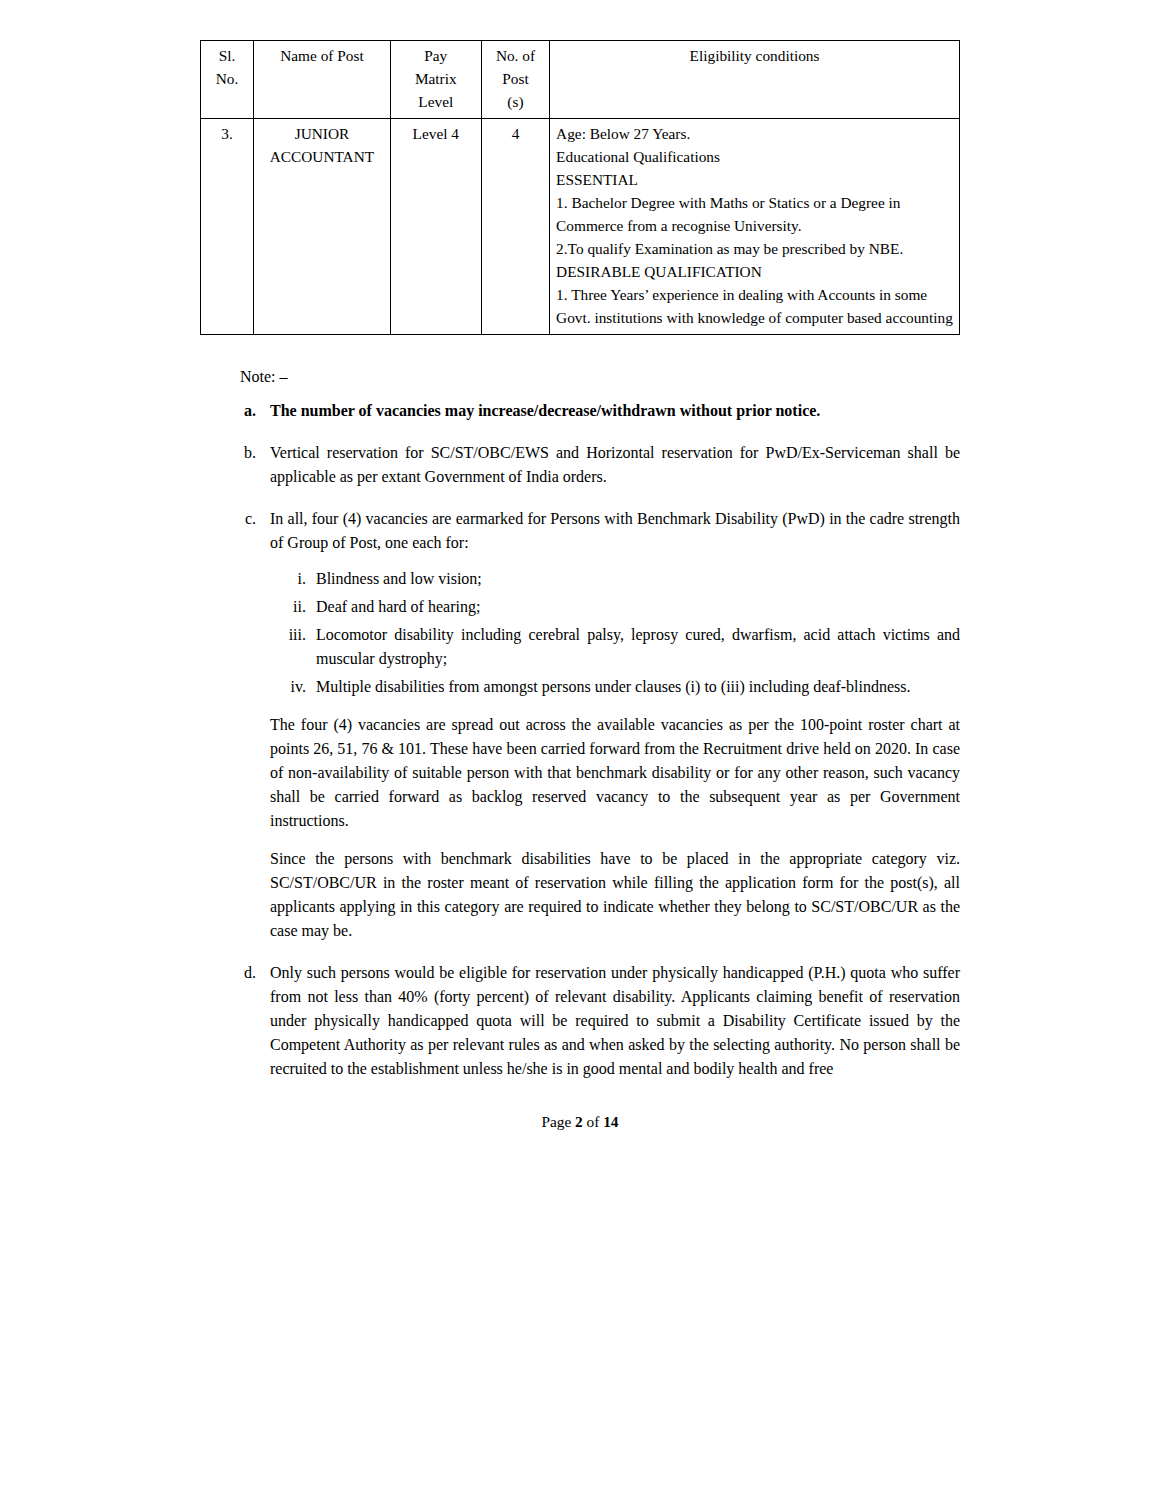| Sl. No. | Name of Post | Pay Matrix Level | No. of Post (s) | Eligibility conditions |
| --- | --- | --- | --- | --- |
| 3. | JUNIOR ACCOUNTANT | Level 4 | 4 | Age: Below 27 Years. Educational Qualifications ESSENTIAL 1. Bachelor Degree with Maths or Statics or a Degree in Commerce from a recognise University. 2.To qualify Examination as may be prescribed by NBE. DESIRABLE QUALIFICATION 1. Three Years’ experience in dealing with Accounts in some Govt. institutions with knowledge of computer based accounting |
Note: –
The number of vacancies may increase/decrease/withdrawn without prior notice.
Vertical reservation for SC/ST/OBC/EWS and Horizontal reservation for PwD/Ex-Serviceman shall be applicable as per extant Government of India orders.
In all, four (4) vacancies are earmarked for Persons with Benchmark Disability (PwD) in the cadre strength of Group of Post, one each for:
Blindness and low vision;
Deaf and hard of hearing;
Locomotor disability including cerebral palsy, leprosy cured, dwarfism, acid attach victims and muscular dystrophy;
Multiple disabilities from amongst persons under clauses (i) to (iii) including deaf-blindness.
The four (4) vacancies are spread out across the available vacancies as per the 100-point roster chart at points 26, 51, 76 & 101. These have been carried forward from the Recruitment drive held on 2020. In case of non-availability of suitable person with that benchmark disability or for any other reason, such vacancy shall be carried forward as backlog reserved vacancy to the subsequent year as per Government instructions.
Since the persons with benchmark disabilities have to be placed in the appropriate category viz. SC/ST/OBC/UR in the roster meant of reservation while filling the application form for the post(s), all applicants applying in this category are required to indicate whether they belong to SC/ST/OBC/UR as the case may be.
Only such persons would be eligible for reservation under physically handicapped (P.H.) quota who suffer from not less than 40% (forty percent) of relevant disability. Applicants claiming benefit of reservation under physically handicapped quota will be required to submit a Disability Certificate issued by the Competent Authority as per relevant rules as and when asked by the selecting authority. No person shall be recruited to the establishment unless he/she is in good mental and bodily health and free
Page 2 of 14